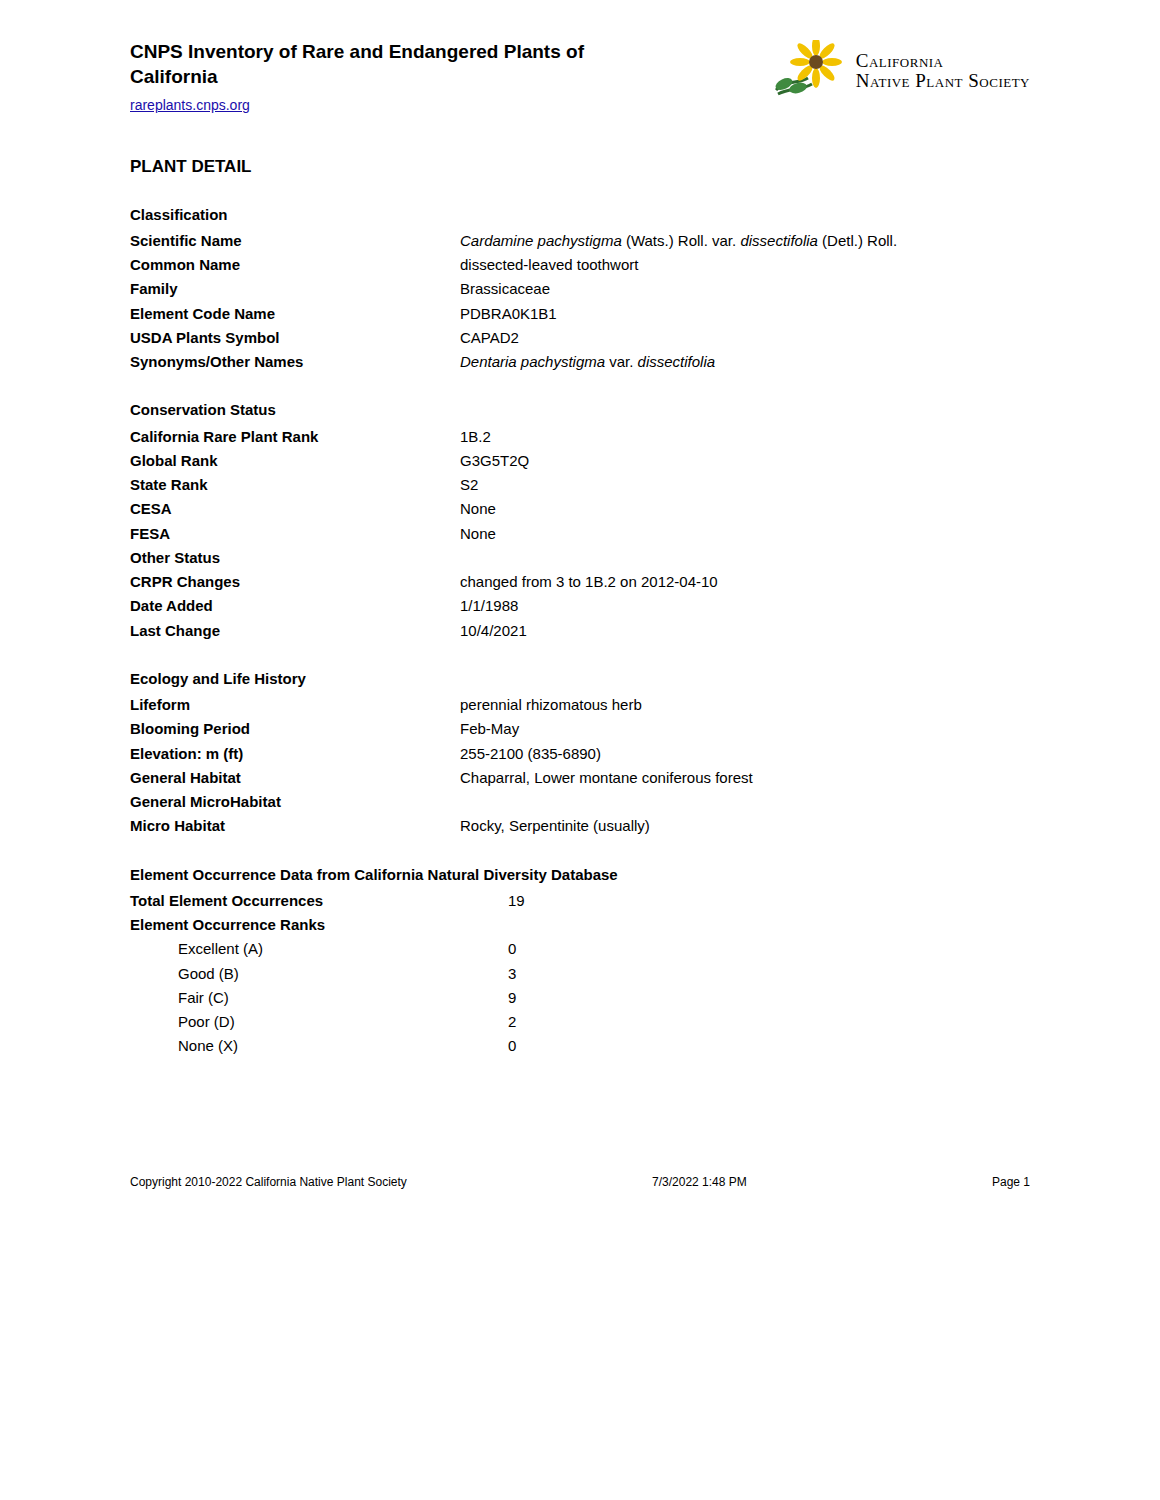CNPS Inventory of Rare and Endangered Plants of California
rareplants.cnps.org
California
Native Plant Society
PLANT DETAIL
Classification
| Scientific Name | Cardamine pachystigma (Wats.) Roll. var. dissectifolia (Detl.) Roll. |
| Common Name | dissected-leaved toothwort |
| Family | Brassicaceae |
| Element Code Name | PDBRA0K1B1 |
| USDA Plants Symbol | CAPAD2 |
| Synonyms/Other Names | Dentaria pachystigma var. dissectifolia |
Conservation Status
| California Rare Plant Rank | 1B.2 |
| Global Rank | G3G5T2Q |
| State Rank | S2 |
| CESA | None |
| FESA | None |
| Other Status | |
| CRPR Changes | changed from 3 to 1B.2 on 2012-04-10 |
| Date Added | 1/1/1988 |
| Last Change | 10/4/2021 |
Ecology and Life History
| Lifeform | perennial rhizomatous herb |
| Blooming Period | Feb-May |
| Elevation: m (ft) | 255-2100 (835-6890) |
| General Habitat | Chaparral, Lower montane coniferous forest |
| General MicroHabitat | |
| Micro Habitat | Rocky, Serpentinite (usually) |
Element Occurrence Data from California Natural Diversity Database
| Total Element Occurrences | 19 |
| Element Occurrence Ranks | |
| Excellent (A) | 0 |
| Good (B) | 3 |
| Fair (C) | 9 |
| Poor (D) | 2 |
| None (X) | 0 |
Copyright 2010-2022 California Native Plant Society
7/3/2022 1:48 PM
Page 1